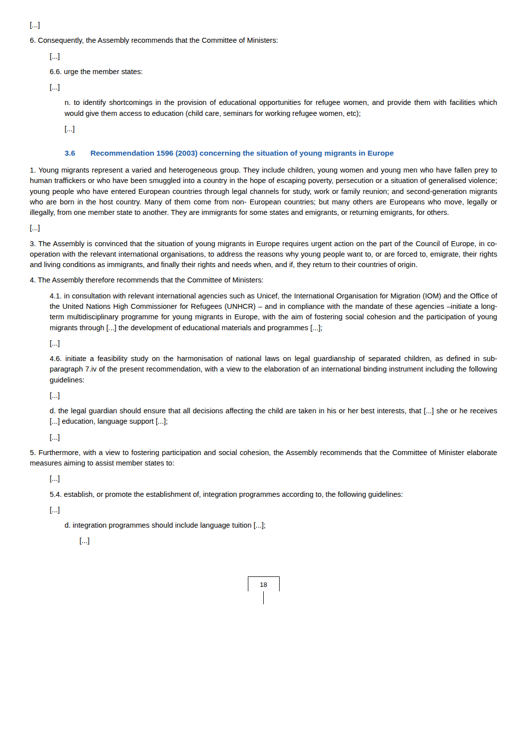[...]
6. Consequently, the Assembly recommends that the Committee of Ministers:
[...]
6.6. urge the member states:
[...]
n. to identify shortcomings in the provision of educational opportunities for refugee women, and provide them with facilities which would give them access to education (child care, seminars for working refugee women, etc);
[...]
3.6 Recommendation 1596 (2003) concerning the situation of young migrants in Europe
1. Young migrants represent a varied and heterogeneous group. They include children, young women and young men who have fallen prey to human traffickers or who have been smuggled into a country in the hope of escaping poverty, persecution or a situation of generalised violence; young people who have entered European countries through legal channels for study, work or family reunion; and second-generation migrants who are born in the host country. Many of them come from non- European countries; but many others are Europeans who move, legally or illegally, from one member state to another. They are immigrants for some states and emigrants, or returning emigrants, for others.
[...]
3. The Assembly is convinced that the situation of young migrants in Europe requires urgent action on the part of the Council of Europe, in co-operation with the relevant international organisations, to address the reasons why young people want to, or are forced to, emigrate, their rights and living conditions as immigrants, and finally their rights and needs when, and if, they return to their countries of origin.
4. The Assembly therefore recommends that the Committee of Ministers:
4.1. in consultation with relevant international agencies such as Unicef, the International Organisation for Migration (IOM) and the Office of the United Nations High Commissioner for Refugees (UNHCR) – and in compliance with the mandate of these agencies –initiate a long-term multidisciplinary programme for young migrants in Europe, with the aim of fostering social cohesion and the participation of young migrants through [...] the development of educational materials and programmes [...];
[...]
4.6. initiate a feasibility study on the harmonisation of national laws on legal guardianship of separated children, as defined in sub-paragraph 7.iv of the present recommendation, with a view to the elaboration of an international binding instrument including the following guidelines:
[...]
d. the legal guardian should ensure that all decisions affecting the child are taken in his or her best interests, that [...] she or he receives [...] education, language support [...];
[...]
5. Furthermore, with a view to fostering participation and social cohesion, the Assembly recommends that the Committee of Minister elaborate measures aiming to assist member states to:
[...]
5.4. establish, or promote the establishment of, integration programmes according to, the following guidelines:
[...]
d. integration programmes should include language tuition [...];
[...]
18